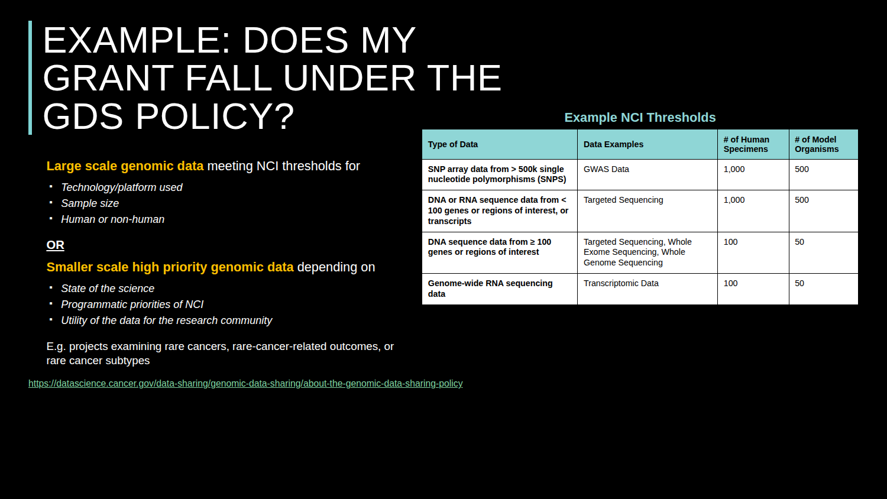Example: Does my grant fall under the GDS policy?
Large scale genomic data meeting NCI thresholds for
Technology/platform used
Sample size
Human or non-human
OR
Smaller scale high priority genomic data depending on
State of the science
Programmatic priorities of NCI
Utility of the data for the research community
E.g. projects examining rare cancers, rare-cancer-related outcomes, or rare cancer subtypes
Example NCI Thresholds
| Type of Data | Data Examples | # of Human Specimens | # of Model Organisms |
| --- | --- | --- | --- |
| SNP array data from > 500k single nucleotide polymorphisms (SNPS) | GWAS Data | 1,000 | 500 |
| DNA or RNA sequence data from < 100 genes or regions of interest, or transcripts | Targeted Sequencing | 1,000 | 500 |
| DNA sequence data from ≥ 100 genes or regions of interest | Targeted Sequencing, Whole Exome Sequencing, Whole Genome Sequencing | 100 | 50 |
| Genome-wide RNA sequencing data | Transcriptomic Data | 100 | 50 |
https://datascience.cancer.gov/data-sharing/genomic-data-sharing/about-the-genomic-data-sharing-policy